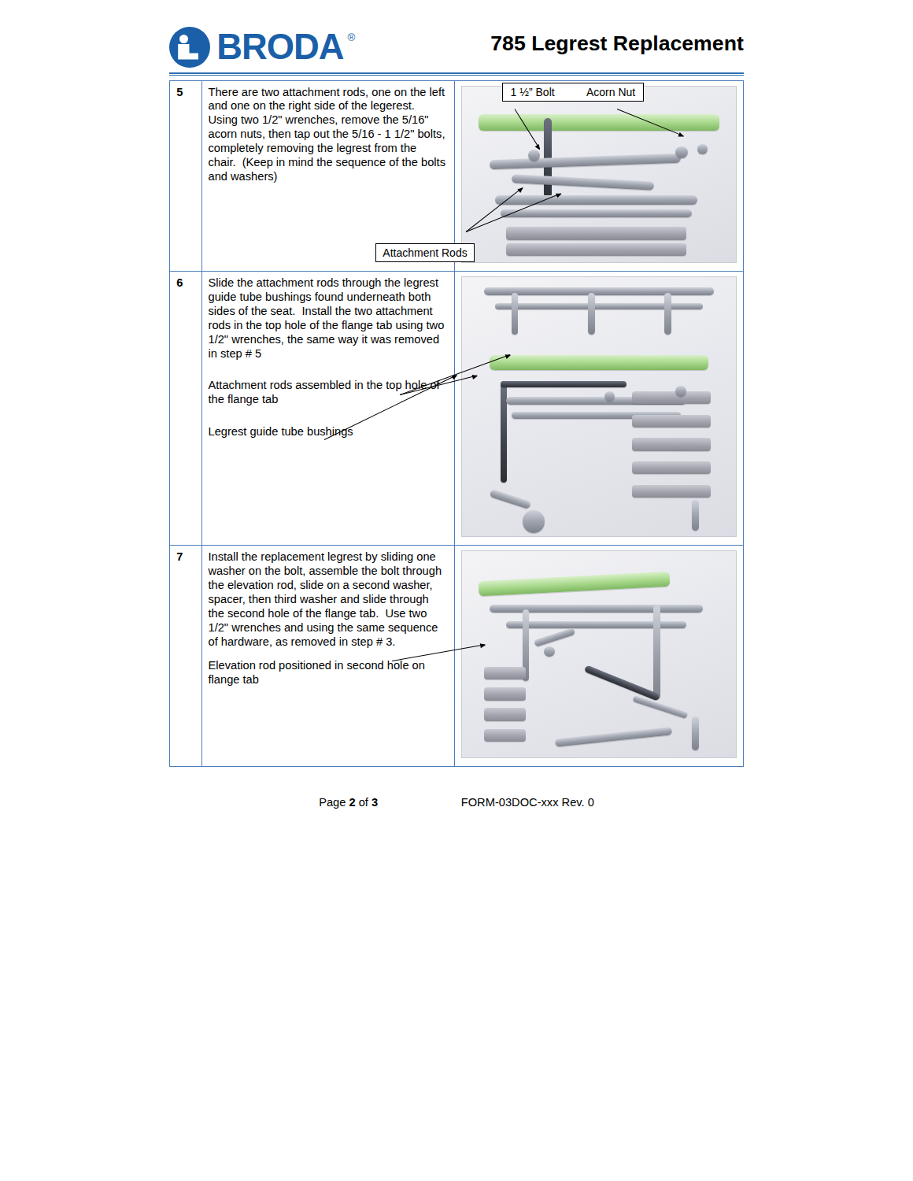BRODA®
785 Legrest Replacement
| 5 | There are two attachment rods, one on the left and one on the right side of the legerest. Using two 1/2" wrenches, remove the 5/16" acorn nuts, then tap out the 5/16 - 1 1/2" bolts, completely removing the legrest from the chair. (Keep in mind the sequence of the bolts and washers) | 1 ½” Bolt Acorn Nut Attachment Rods |
| 6 | Slide the attachment rods through the legrest guide tube bushings found underneath both sides of the seat. Install the two attachment rods in the top hole of the flange tab using two 1/2" wrenches, the same way it was removed in step # 5 Attachment rods assembled in the top hole of the flange tab Legrest guide tube bushings | |
| 7 | Install the replacement legrest by sliding one washer on the bolt, assemble the bolt through the elevation rod, slide on a second washer, spacer, then third washer and slide through the second hole of the flange tab. Use two 1/2" wrenches and using the same sequence of hardware, as removed in step # 3. Elevation rod positioned in second hole on flange tab | |
Page 2 of 3
FORM-03DOC-xxx Rev. 0